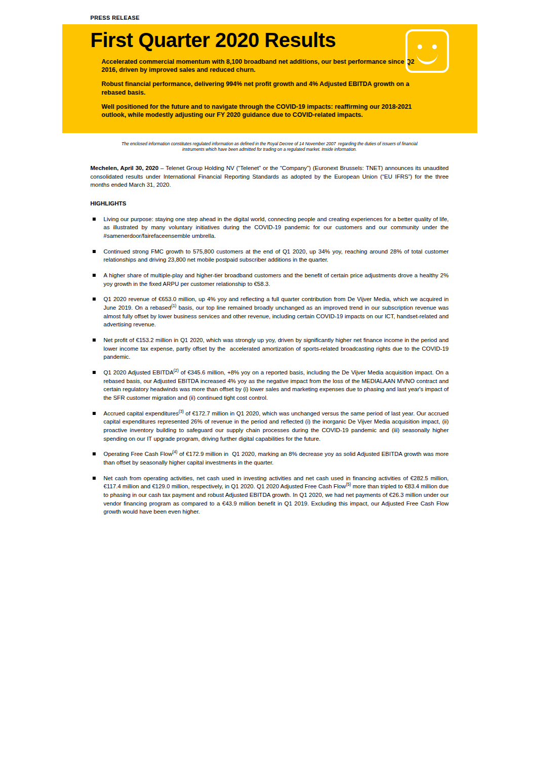PRESS RELEASE
First Quarter 2020 Results
Accelerated commercial momentum with 8,100 broadband net additions, our best performance since Q2 2016, driven by improved sales and reduced churn.
Robust financial performance, delivering 994% net profit growth and 4% Adjusted EBITDA growth on a rebased basis.
Well positioned for the future and to navigate through the COVID-19 impacts: reaffirming our 2018-2021 outlook, while modestly adjusting our FY 2020 guidance due to COVID-related impacts.
The enclosed information constitutes regulated information as defined in the Royal Decree of 14 November 2007 regarding the duties of issuers of financial instruments which have been admitted for trading on a regulated market. Inside information.
Mechelen, April 30, 2020 – Telenet Group Holding NV (“Telenet” or the “Company”) (Euronext Brussels: TNET) announces its unaudited consolidated results under International Financial Reporting Standards as adopted by the European Union (“EU IFRS”) for the three months ended March 31, 2020.
HIGHLIGHTS
Living our purpose: staying one step ahead in the digital world, connecting people and creating experiences for a better quality of life, as illustrated by many voluntary initiatives during the COVID-19 pandemic for our customers and our community under the #samenerdoor/fairefaceensemble umbrella.
Continued strong FMC growth to 575,800 customers at the end of Q1 2020, up 34% yoy, reaching around 28% of total customer relationships and driving 23,800 net mobile postpaid subscriber additions in the quarter.
A higher share of multiple-play and higher-tier broadband customers and the benefit of certain price adjustments drove a healthy 2% yoy growth in the fixed ARPU per customer relationship to €58.3.
Q1 2020 revenue of €653.0 million, up 4% yoy and reflecting a full quarter contribution from De Vijver Media, which we acquired in June 2019. On a rebased(1) basis, our top line remained broadly unchanged as an improved trend in our subscription revenue was almost fully offset by lower business services and other revenue, including certain COVID-19 impacts on our ICT, handset-related and advertising revenue.
Net profit of €153.2 million in Q1 2020, which was strongly up yoy, driven by significantly higher net finance income in the period and lower income tax expense, partly offset by the accelerated amortization of sports-related broadcasting rights due to the COVID-19 pandemic.
Q1 2020 Adjusted EBITDA(2) of €345.6 million, +8% yoy on a reported basis, including the De Vijver Media acquisition impact. On a rebased basis, our Adjusted EBITDA increased 4% yoy as the negative impact from the loss of the MEDIALAAN MVNO contract and certain regulatory headwinds was more than offset by (i) lower sales and marketing expenses due to phasing and last year's impact of the SFR customer migration and (ii) continued tight cost control.
Accrued capital expenditures(3) of €172.7 million in Q1 2020, which was unchanged versus the same period of last year. Our accrued capital expenditures represented 26% of revenue in the period and reflected (i) the inorganic De Vijver Media acquisition impact, (ii) proactive inventory building to safeguard our supply chain processes during the COVID-19 pandemic and (iii) seasonally higher spending on our IT upgrade program, driving further digital capabilities for the future.
Operating Free Cash Flow(4) of €172.9 million in Q1 2020, marking an 8% decrease yoy as solid Adjusted EBITDA growth was more than offset by seasonally higher capital investments in the quarter.
Net cash from operating activities, net cash used in investing activities and net cash used in financing activities of €282.5 million, €117.4 million and €129.0 million, respectively, in Q1 2020. Q1 2020 Adjusted Free Cash Flow(5) more than tripled to €83.4 million due to phasing in our cash tax payment and robust Adjusted EBITDA growth. In Q1 2020, we had net payments of €26.3 million under our vendor financing program as compared to a €43.9 million benefit in Q1 2019. Excluding this impact, our Adjusted Free Cash Flow growth would have been even higher.